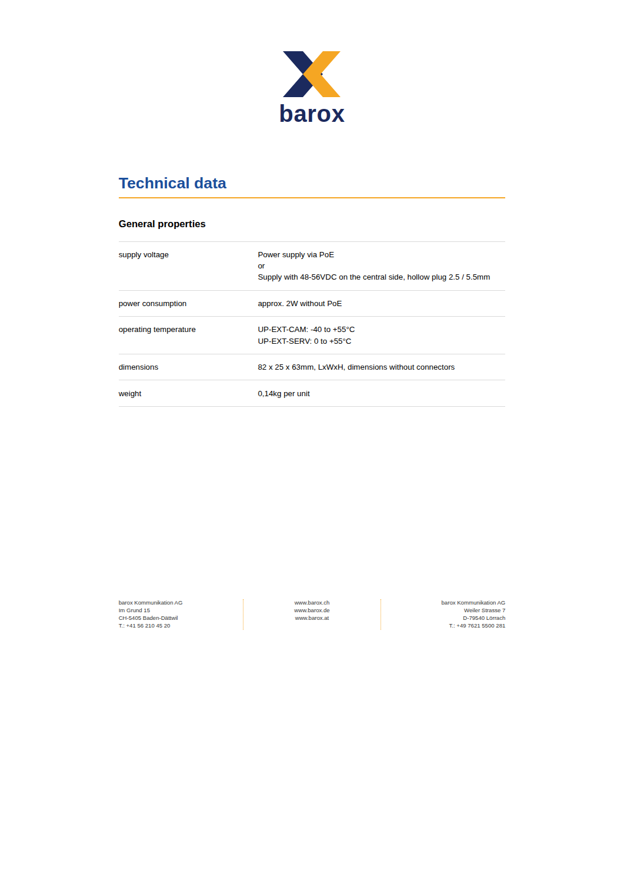barox
Technical data
General properties
| supply voltage | Power supply via PoE or Supply with 48-56VDC on the central side, hollow plug 2.5 / 5.5mm |
| power consumption | approx. 2W without PoE |
| operating temperature | UP-EXT-CAM: -40 to +55°C UP-EXT-SERV: 0 to +55°C |
| dimensions | 82 x 25 x 63mm, LxWxH, dimensions without connectors |
| weight | 0,14kg per unit |
barox Kommunikation AG
Im Grund 15
CH-5405 Baden-Dättwil
T.: +41 56 210 45 20
www.barox.ch
www.barox.de
www.barox.at
barox Kommunikation AG
Weiler Strasse 7
D-79540 Lörrach
T.: +49 7621 5500 281